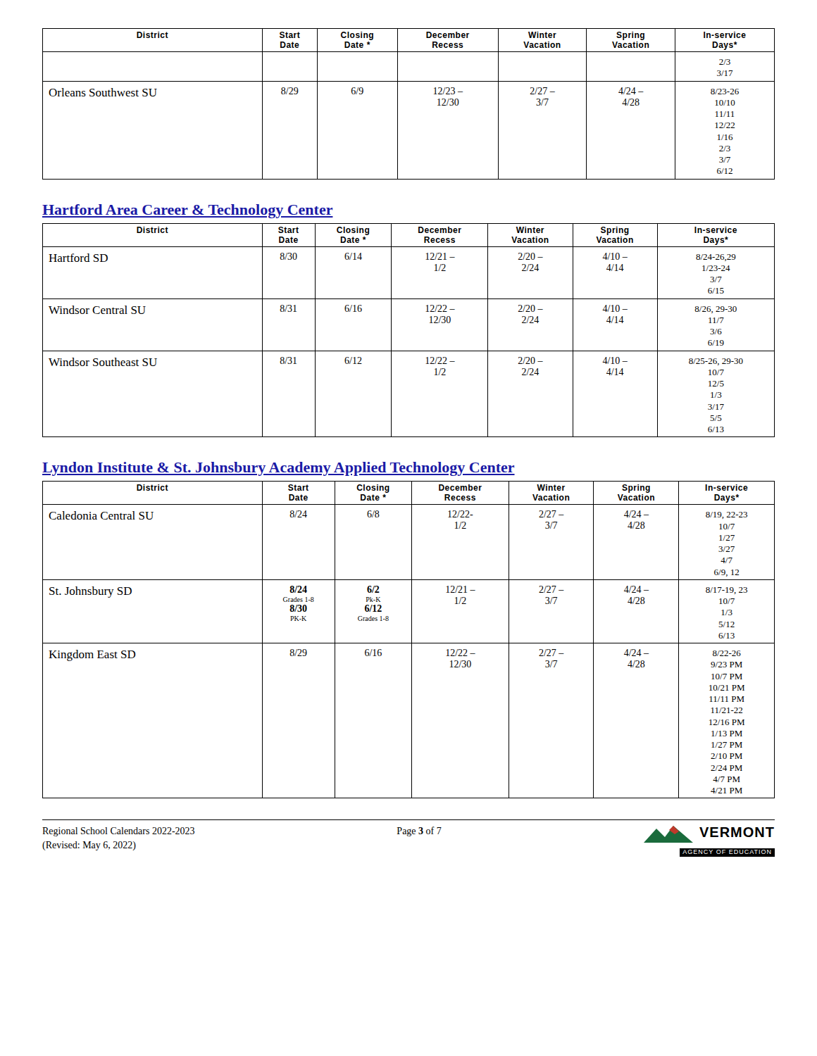| District | Start Date | Closing Date * | December Recess | Winter Vacation | Spring Vacation | In-service Days* |
| --- | --- | --- | --- | --- | --- | --- |
| | | | | | | 2/3 3/17 |
| Orleans Southwest SU | 8/29 | 6/9 | 12/23 – 12/30 | 2/27 – 3/7 | 4/24 – 4/28 | 8/23-26 10/10 11/11 12/22 1/16 2/3 3/7 6/12 |
Hartford Area Career & Technology Center
| District | Start Date | Closing Date * | December Recess | Winter Vacation | Spring Vacation | In-service Days* |
| --- | --- | --- | --- | --- | --- | --- |
| Hartford SD | 8/30 | 6/14 | 12/21 – 1/2 | 2/20 – 2/24 | 4/10 – 4/14 | 8/24-26,29 1/23-24 3/7 6/15 |
| Windsor Central SU | 8/31 | 6/16 | 12/22 – 12/30 | 2/20 – 2/24 | 4/10 – 4/14 | 8/26, 29-30 11/7 3/6 6/19 |
| Windsor Southeast SU | 8/31 | 6/12 | 12/22 – 1/2 | 2/20 – 2/24 | 4/10 – 4/14 | 8/25-26, 29-30 10/7 12/5 1/3 3/17 5/5 6/13 |
Lyndon Institute & St. Johnsbury Academy Applied Technology Center
| District | Start Date | Closing Date * | December Recess | Winter Vacation | Spring Vacation | In-service Days* |
| --- | --- | --- | --- | --- | --- | --- |
| Caledonia Central SU | 8/24 | 6/8 | 12/22- 1/2 | 2/27 – 3/7 | 4/24 – 4/28 | 8/19, 22-23 10/7 1/27 3/27 4/7 6/9, 12 |
| St. Johnsbury SD | 8/24 Grades 1-8 8/30 PK-K | 6/2 Pk-K 6/12 Grades 1-8 | 12/21 – 1/2 | 2/27 – 3/7 | 4/24 – 4/28 | 8/17-19, 23 10/7 1/3 5/12 6/13 |
| Kingdom East SD | 8/29 | 6/16 | 12/22 – 12/30 | 2/27 – 3/7 | 4/24 – 4/28 | 8/22-26 9/23 PM 10/7 PM 10/21 PM 11/11 PM 11/21-22 12/16 PM 1/13 PM 1/27 PM 2/10 PM 2/24 PM 4/7 PM 4/21 PM |
Regional School Calendars 2022-2023
(Revised: May 6, 2022)
Page 3 of 7
VERMONT
AGENCY OF EDUCATION